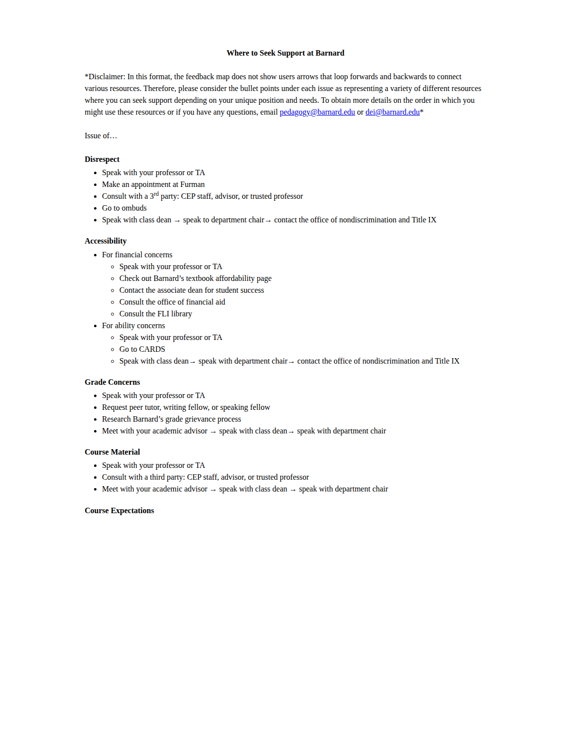Where to Seek Support at Barnard
*Disclaimer: In this format, the feedback map does not show users arrows that loop forwards and backwards to connect various resources. Therefore, please consider the bullet points under each issue as representing a variety of different resources where you can seek support depending on your unique position and needs. To obtain more details on the order in which you might use these resources or if you have any questions, email pedagogy@barnard.edu or dei@barnard.edu*
Issue of…
Disrespect
Speak with your professor or TA
Make an appointment at Furman
Consult with a 3rd party: CEP staff, advisor, or trusted professor
Go to ombuds
Speak with class dean → speak to department chair→ contact the office of nondiscrimination and Title IX
Accessibility
For financial concerns
Speak with your professor or TA
Check out Barnard’s textbook affordability page
Contact the associate dean for student success
Consult the office of financial aid
Consult the FLI library
For ability concerns
Speak with your professor or TA
Go to CARDS
Speak with class dean→ speak with department chair→ contact the office of nondiscrimination and Title IX
Grade Concerns
Speak with your professor or TA
Request peer tutor, writing fellow, or speaking fellow
Research Barnard’s grade grievance process
Meet with your academic advisor → speak with class dean→ speak with department chair
Course Material
Speak with your professor or TA
Consult with a third party: CEP staff, advisor, or trusted professor
Meet with your academic advisor → speak with class dean → speak with department chair
Course Expectations